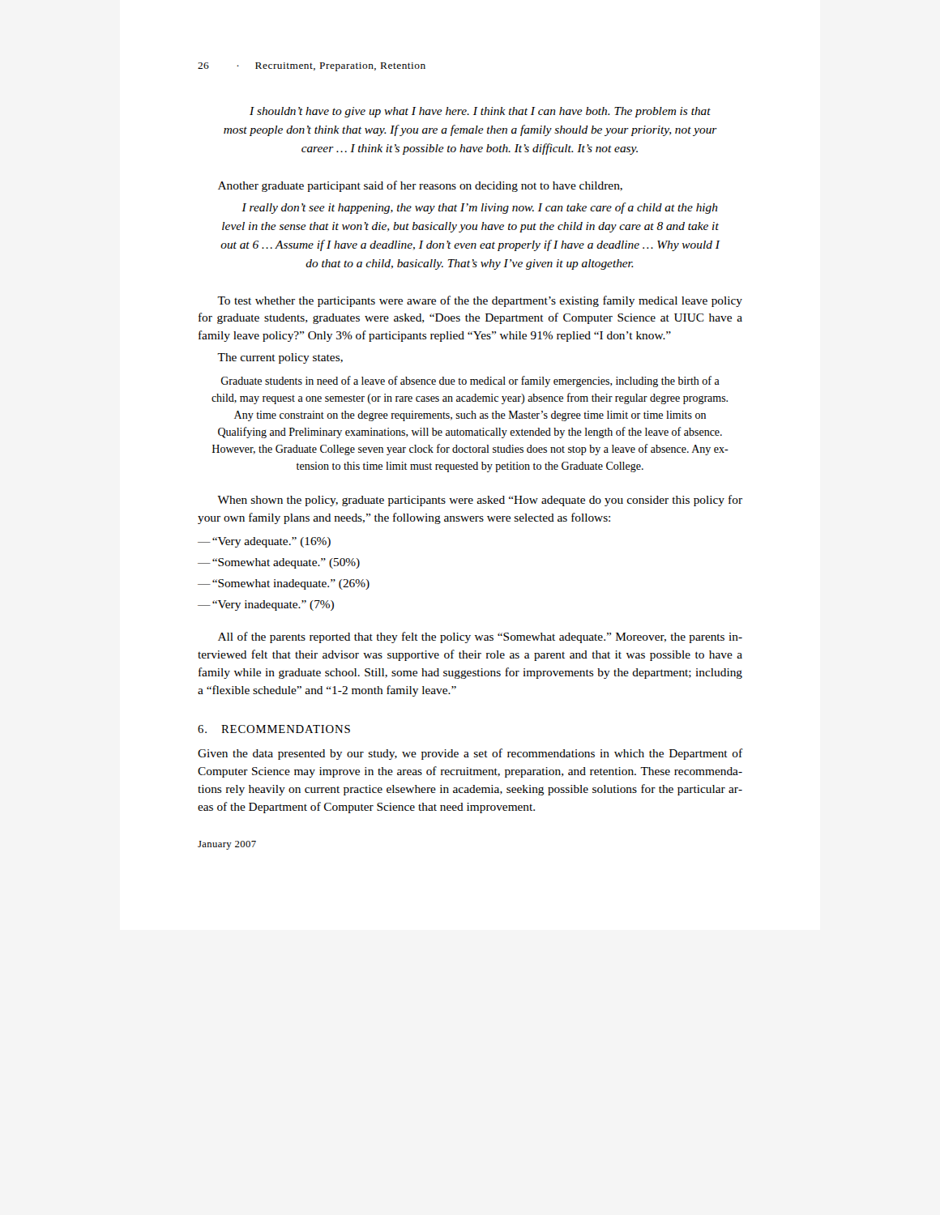26·Recruitment, Preparation, Retention
I shouldn’t have to give up what I have here. I think that I can have both. The problem is that most people don’t think that way. If you are a female then a family should be your priority, not your career … I think it’s possible to have both. It’s difficult. It’s not easy.
Another graduate participant said of her reasons on deciding not to have children,
I really don’t see it happening, the way that I’m living now. I can take care of a child at the high level in the sense that it won’t die, but basically you have to put the child in day care at 8 and take it out at 6 … Assume if I have a deadline, I don’t even eat properly if I have a deadline … Why would I do that to a child, basically. That’s why I’ve given it up altogether.
To test whether the participants were aware of the the department’s existing family medical leave policy for graduate students, graduates were asked, “Does the Department of Computer Science at UIUC have a family leave policy?” Only 3% of participants replied “Yes” while 91% replied “I don’t know.”
The current policy states,
Graduate students in need of a leave of absence due to medical or family emergencies, including the birth of a child, may request a one semester (or in rare cases an academic year) absence from their regular degree programs. Any time constraint on the degree requirements, such as the Master’s degree time limit or time limits on Qualifying and Preliminary examinations, will be automatically extended by the length of the leave of absence. However, the Graduate College seven year clock for doctoral studies does not stop by a leave of absence. Any extension to this time limit must requested by petition to the Graduate College.
When shown the policy, graduate participants were asked “How adequate do you consider this policy for your own family plans and needs,” the following answers were selected as follows:
“Very adequate.” (16%)
“Somewhat adequate.” (50%)
“Somewhat inadequate.” (26%)
“Very inadequate.” (7%)
All of the parents reported that they felt the policy was “Somewhat adequate.” Moreover, the parents interviewed felt that their advisor was supportive of their role as a parent and that it was possible to have a family while in graduate school. Still, some had suggestions for improvements by the department; including a “flexible schedule” and “1-2 month family leave.”
6. RECOMMENDATIONS
Given the data presented by our study, we provide a set of recommendations in which the Department of Computer Science may improve in the areas of recruitment, preparation, and retention. These recommendations rely heavily on current practice elsewhere in academia, seeking possible solutions for the particular areas of the Department of Computer Science that need improvement.
January 2007